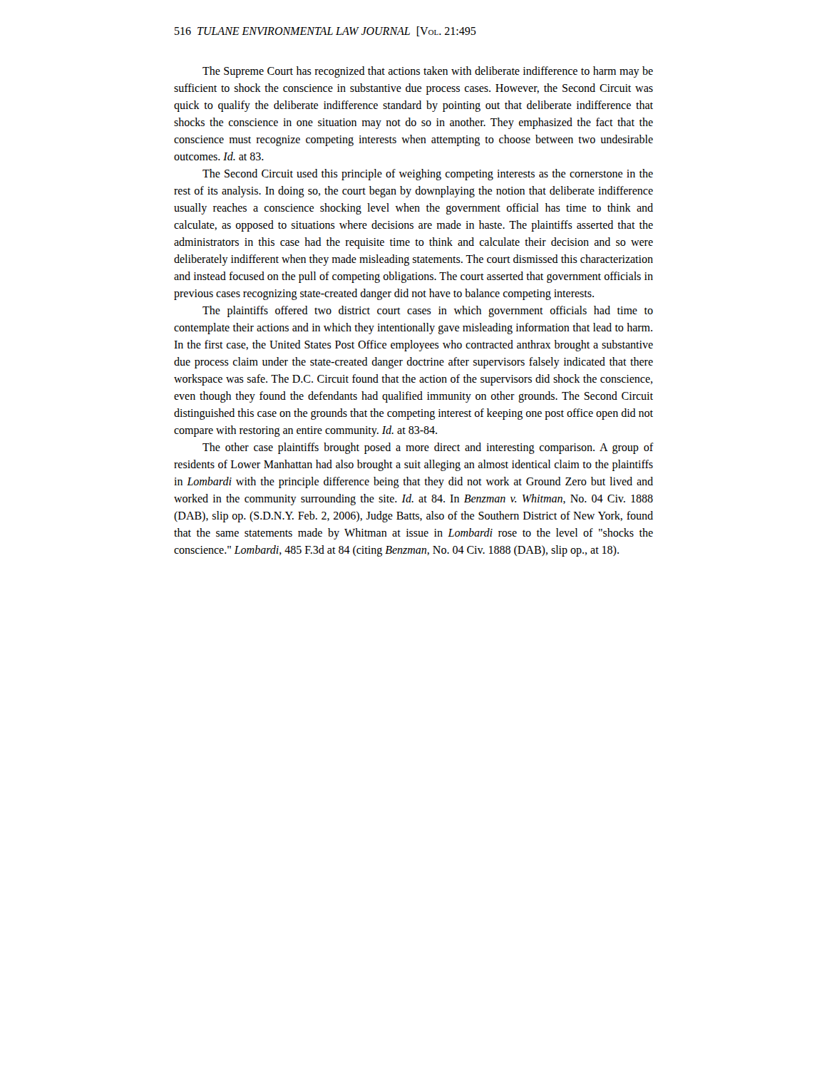516 TULANE ENVIRONMENTAL LAW JOURNAL [Vol. 21:495
The Supreme Court has recognized that actions taken with deliberate indifference to harm may be sufficient to shock the conscience in substantive due process cases. However, the Second Circuit was quick to qualify the deliberate indifference standard by pointing out that deliberate indifference that shocks the conscience in one situation may not do so in another. They emphasized the fact that the conscience must recognize competing interests when attempting to choose between two undesirable outcomes. Id. at 83.
The Second Circuit used this principle of weighing competing interests as the cornerstone in the rest of its analysis. In doing so, the court began by downplaying the notion that deliberate indifference usually reaches a conscience shocking level when the government official has time to think and calculate, as opposed to situations where decisions are made in haste. The plaintiffs asserted that the administrators in this case had the requisite time to think and calculate their decision and so were deliberately indifferent when they made misleading statements. The court dismissed this characterization and instead focused on the pull of competing obligations. The court asserted that government officials in previous cases recognizing state-created danger did not have to balance competing interests.
The plaintiffs offered two district court cases in which government officials had time to contemplate their actions and in which they intentionally gave misleading information that lead to harm. In the first case, the United States Post Office employees who contracted anthrax brought a substantive due process claim under the state-created danger doctrine after supervisors falsely indicated that there workspace was safe. The D.C. Circuit found that the action of the supervisors did shock the conscience, even though they found the defendants had qualified immunity on other grounds. The Second Circuit distinguished this case on the grounds that the competing interest of keeping one post office open did not compare with restoring an entire community. Id. at 83-84.
The other case plaintiffs brought posed a more direct and interesting comparison. A group of residents of Lower Manhattan had also brought a suit alleging an almost identical claim to the plaintiffs in Lombardi with the principle difference being that they did not work at Ground Zero but lived and worked in the community surrounding the site. Id. at 84. In Benzman v. Whitman, No. 04 Civ. 1888 (DAB), slip op. (S.D.N.Y. Feb. 2, 2006), Judge Batts, also of the Southern District of New York, found that the same statements made by Whitman at issue in Lombardi rose to the level of "shocks the conscience." Lombardi, 485 F.3d at 84 (citing Benzman, No. 04 Civ. 1888 (DAB), slip op., at 18).